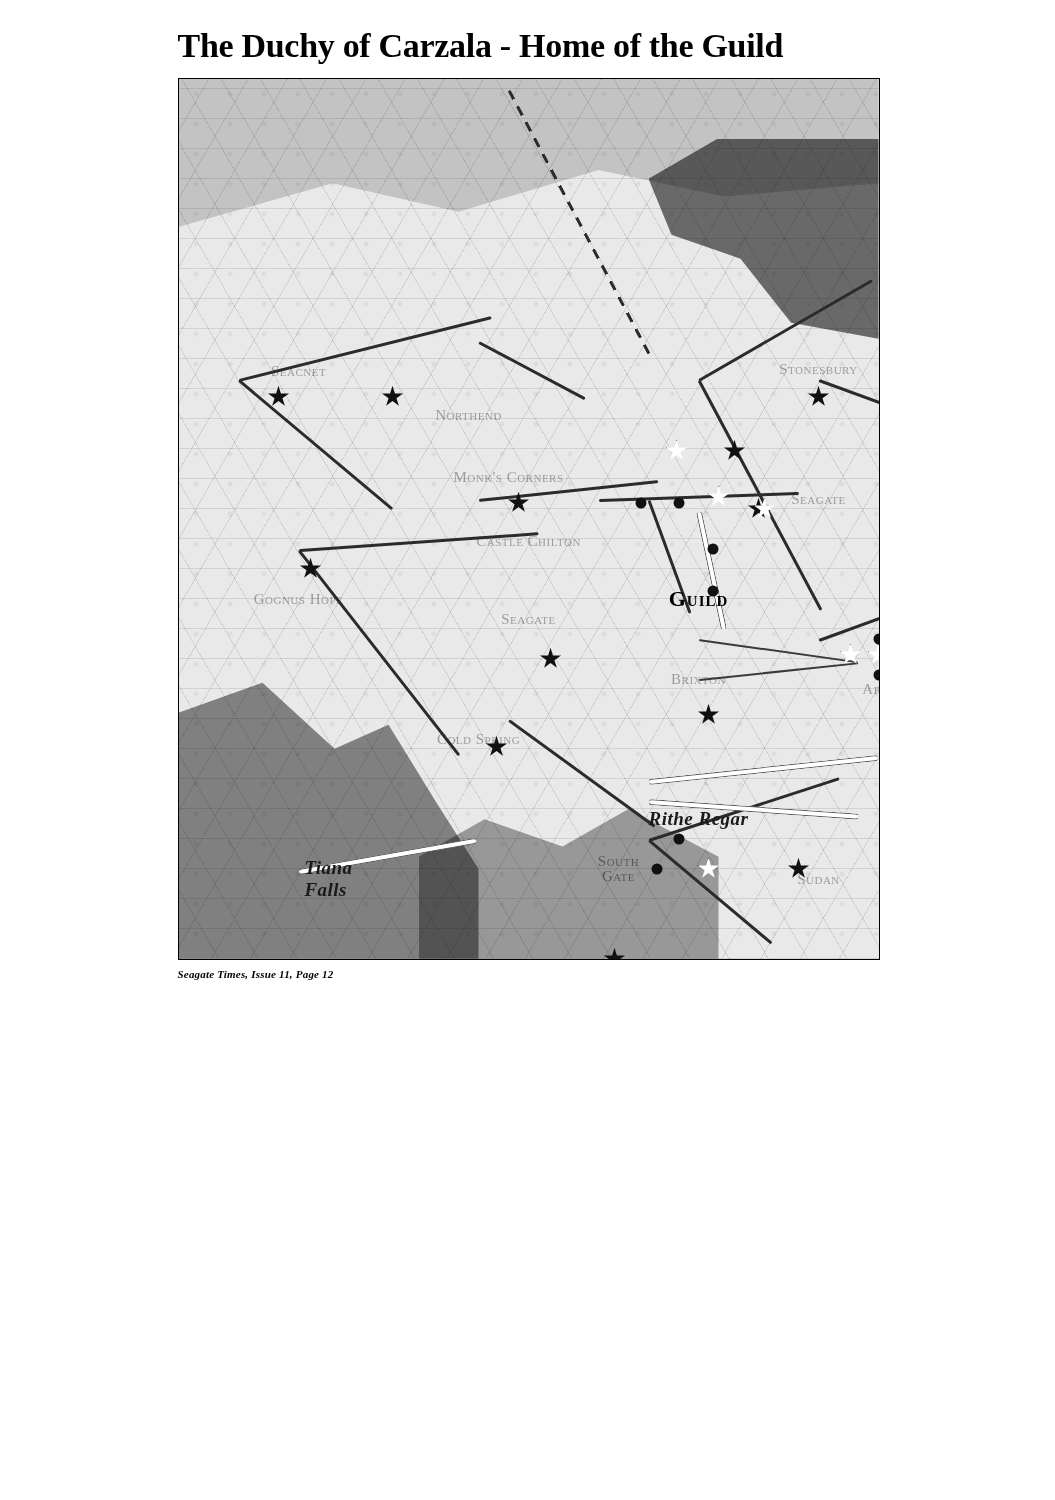The Duchy of Carzala - Home of the Guild
Seacnet
Northend
Monk's Corners
Castle Chilton
Seagate
Gognus Hope
Cold Spring
Stonesbury
Seagate
Brixton
Arts
Sudan
Regar Mill
Rithe Regar
South
Gate
Tiana
Falls
Orchard Lane
Guild
Seagate Times, Issue 11, Page 12